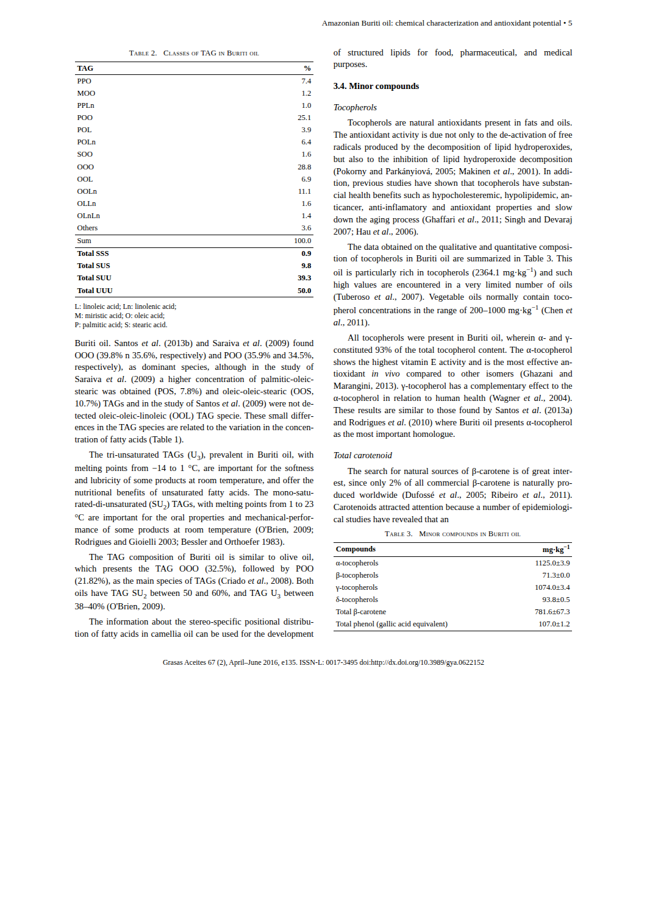Amazonian Buriti oil: chemical characterization and antioxidant potential • 5
Table 2. Classes of TAG in Buriti oil
| TAG | % |
| --- | --- |
| PPO | 7.4 |
| MOO | 1.2 |
| PPLn | 1.0 |
| POO | 25.1 |
| POL | 3.9 |
| POLn | 6.4 |
| SOO | 1.6 |
| OOO | 28.8 |
| OOL | 6.9 |
| OOLn | 11.1 |
| OLLn | 1.6 |
| OLnLn | 1.4 |
| Others | 3.6 |
| Sum | 100.0 |
| Total SSS | 0.9 |
| Total SUS | 9.8 |
| Total SUU | 39.3 |
| Total UUU | 50.0 |
L: linoleic acid; Ln: linolenic acid;
M: miristic acid; O: oleic acid;
P: palmitic acid; S: stearic acid.
Buriti oil. Santos et al. (2013b) and Saraiva et al. (2009) found OOO (39.8% n 35.6%, respectively) and POO (35.9% and 34.5%, respectively), as dominant species, although in the study of Saraiva et al. (2009) a higher concentration of palmitic-oleic-stearic was obtained (POS, 7.8%) and oleic-oleic-stearic (OOS, 10.7%) TAGs and in the study of Santos et al. (2009) were not detected oleic-oleic-linoleic (OOL) TAG specie. These small differences in the TAG species are related to the variation in the concentration of fatty acids (Table 1).
The tri-unsaturated TAGs (U3), prevalent in Buriti oil, with melting points from −14 to 1 °C, are important for the softness and lubricity of some products at room temperature, and offer the nutritional benefits of unsaturated fatty acids. The mono-saturated-di-unsaturated (SU2) TAGs, with melting points from 1 to 23 °C are important for the oral properties and mechanical-performance of some products at room temperature (O'Brien, 2009; Rodrigues and Gioielli 2003; Bessler and Orthoefer 1983).
The TAG composition of Buriti oil is similar to olive oil, which presents the TAG OOO (32.5%), followed by POO (21.82%), as the main species of TAGs (Criado et al., 2008). Both oils have TAG SU2 between 50 and 60%, and TAG U3 between 38–40% (O'Brien, 2009).
The information about the stereo-specific positional distribution of fatty acids in camellia oil can be used for the development of structured lipids for food, pharmaceutical, and medical purposes.
3.4. Minor compounds
Tocopherols
Tocopherols are natural antioxidants present in fats and oils. The antioxidant activity is due not only to the de-activation of free radicals produced by the decomposition of lipid hydroperoxides, but also to the inhibition of lipid hydroperoxide decomposition (Pokorny and Parkányiová, 2005; Makinen et al., 2001). In addition, previous studies have shown that tocopherols have substancial health benefits such as hypocholesteremic, hypolipidemic, anticancer, anti-inflamatory and antioxidant properties and slow down the aging process (Ghaffari et al., 2011; Singh and Devaraj 2007; Hau et al., 2006).
The data obtained on the qualitative and quantitative composition of tocopherols in Buriti oil are summarized in Table 3. This oil is particularly rich in tocopherols (2364.1 mg·kg−1) and such high values are encountered in a very limited number of oils (Tuberoso et al., 2007). Vegetable oils normally contain tocopherol concentrations in the range of 200–1000 mg·kg−1 (Chen et al., 2011).
All tocopherols were present in Buriti oil, wherein α- and γ- constituted 93% of the total tocopherol content. The α-tocopherol shows the highest vitamin E activity and is the most effective antioxidant in vivo compared to other isomers (Ghazani and Marangini, 2013). γ-tocopherol has a complementary effect to the α-tocopherol in relation to human health (Wagner et al., 2004). These results are similar to those found by Santos et al. (2013a) and Rodrigues et al. (2010) where Buriti oil presents α-tocopherol as the most important homologue.
Total carotenoid
The search for natural sources of β-carotene is of great interest, since only 2% of all commercial β-carotene is naturally produced worldwide (Dufossé et al., 2005; Ribeiro et al., 2011). Carotenoids attracted attention because a number of epidemiological studies have revealed that an
Table 3. Minor compounds in Buriti oil
| Compounds | mg·kg −1 |
| --- | --- |
| α-tocopherols | 1125.0±3.9 |
| β-tocopherols | 71.3±0.0 |
| γ-tocopherols | 1074.0±3.4 |
| δ-tocopherols | 93.8±0.5 |
| Total β-carotene | 781.6±67.3 |
| Total phenol (gallic acid equivalent) | 107.0±1.2 |
Grasas Aceites 67 (2), April–June 2016, e135. ISSN-L: 0017-3495 doi:http://dx.doi.org/10.3989/gya.0622152